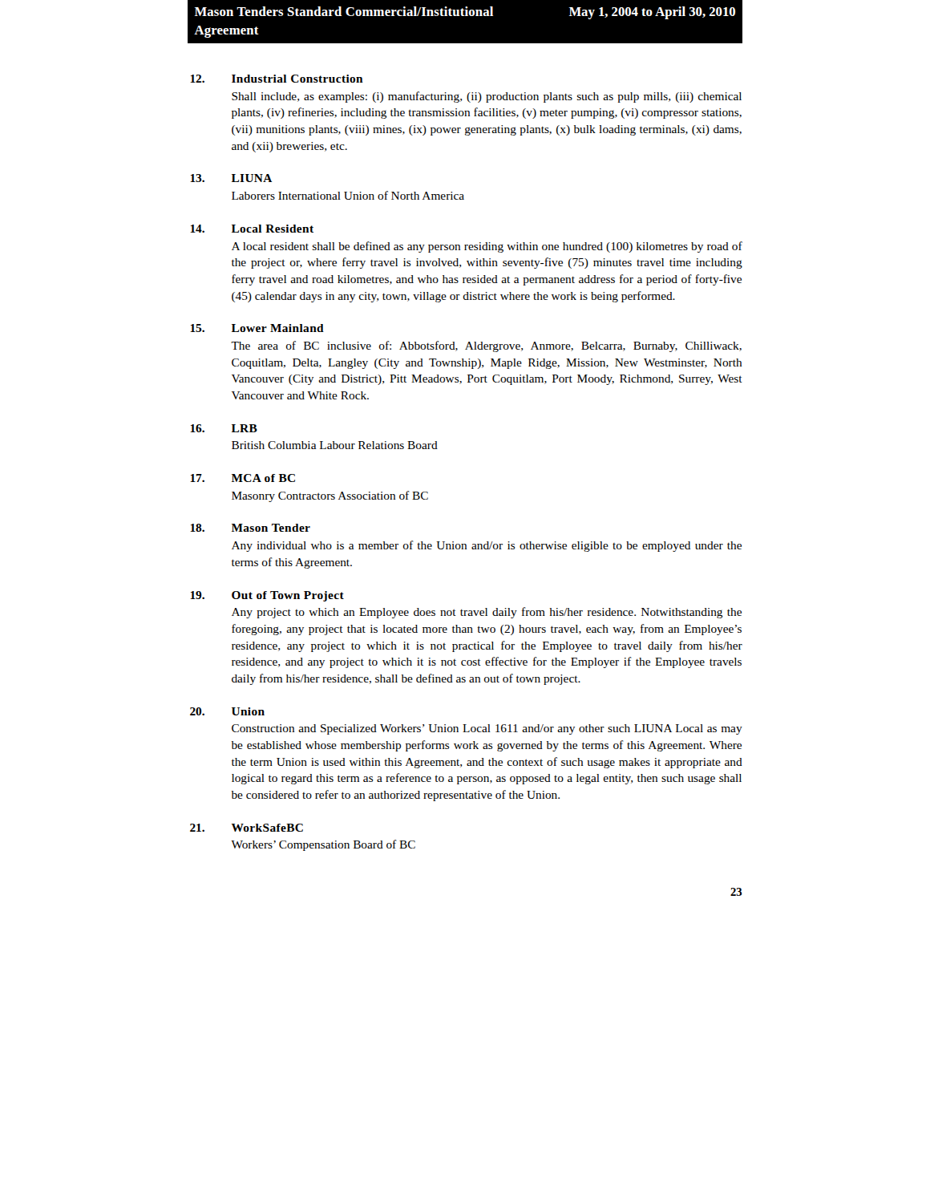Mason Tenders Standard Commercial/Institutional Agreement May 1, 2004 to April 30, 2010
12.
Industrial Construction
Shall include, as examples: (i) manufacturing, (ii) production plants such as pulp mills, (iii) chemical plants, (iv) refineries, including the transmission facilities, (v) meter pumping, (vi) compressor stations, (vii) munitions plants, (viii) mines, (ix) power generating plants, (x) bulk loading terminals, (xi) dams, and (xii) breweries, etc.
13.
LIUNA
Laborers International Union of North America
14.
Local Resident
A local resident shall be defined as any person residing within one hundred (100) kilometres by road of the project or, where ferry travel is involved, within seventy-five (75) minutes travel time including ferry travel and road kilometres, and who has resided at a permanent address for a period of forty-five (45) calendar days in any city, town, village or district where the work is being performed.
15.
Lower Mainland
The area of BC inclusive of: Abbotsford, Aldergrove, Anmore, Belcarra, Burnaby, Chilliwack, Coquitlam, Delta, Langley (City and Township), Maple Ridge, Mission, New Westminster, North Vancouver (City and District), Pitt Meadows, Port Coquitlam, Port Moody, Richmond, Surrey, West Vancouver and White Rock.
16.
LRB
British Columbia Labour Relations Board
17.
MCA of BC
Masonry Contractors Association of BC
18.
Mason Tender
Any individual who is a member of the Union and/or is otherwise eligible to be employed under the terms of this Agreement.
19.
Out of Town Project
Any project to which an Employee does not travel daily from his/her residence. Notwithstanding the foregoing, any project that is located more than two (2) hours travel, each way, from an Employee’s residence, any project to which it is not practical for the Employee to travel daily from his/her residence, and any project to which it is not cost effective for the Employer if the Employee travels daily from his/her residence, shall be defined as an out of town project.
20.
Union
Construction and Specialized Workers’ Union Local 1611 and/or any other such LIUNA Local as may be established whose membership performs work as governed by the terms of this Agreement. Where the term Union is used within this Agreement, and the context of such usage makes it appropriate and logical to regard this term as a reference to a person, as opposed to a legal entity, then such usage shall be considered to refer to an authorized representative of the Union.
21.
WorkSafeBC
Workers’ Compensation Board of BC
23